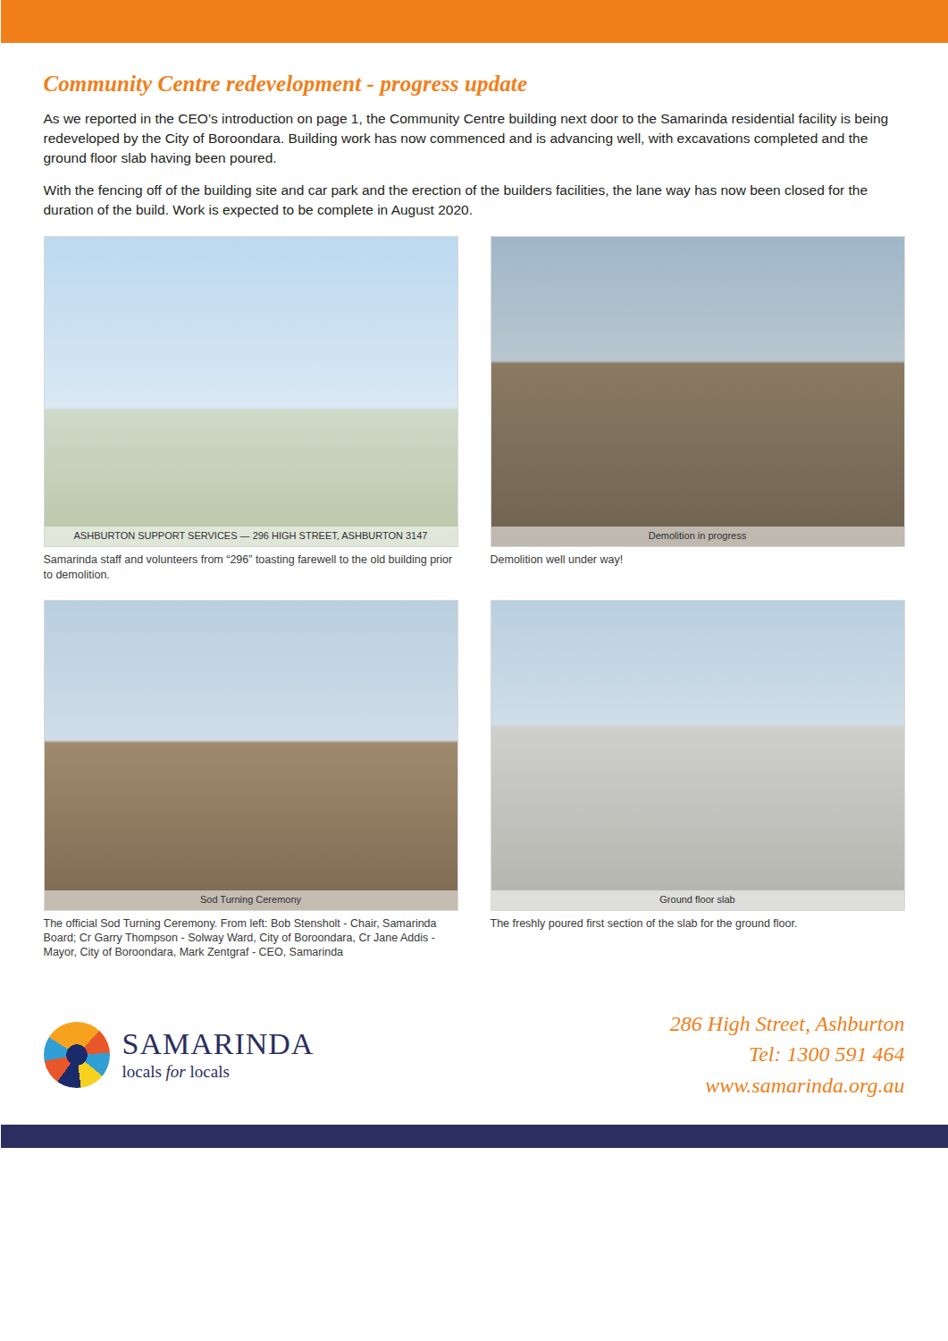Community Centre redevelopment - progress update
As we reported in the CEO’s introduction on page 1, the Community Centre building next door to the Samarinda residential facility is being redeveloped by the City of Boroondara. Building work has now commenced and is advancing well, with excavations completed and the ground floor slab having been poured.
With the fencing off of the building site and car park and the erection of the builders facilities, the lane way has now been closed for the duration of the build. Work is expected to be complete in August 2020.
ASHBURTON SUPPORT SERVICES — 296 HIGH STREET, ASHBURTON 3147
Samarinda staff and volunteers from “296” toasting farewell to the old building prior to demolition.
Demolition in progress
Demolition well under way!
Sod Turning Ceremony
The official Sod Turning Ceremony. From left: Bob Stensholt - Chair, Samarinda Board; Cr Garry Thompson - Solway Ward, City of Boroondara, Cr Jane Addis - Mayor, City of Boroondara, Mark Zentgraf - CEO, Samarinda
Ground floor slab
The freshly poured first section of the slab for the ground floor.
Samarinda locals for locals
286 High Street, Ashburton
Tel: 1300 591 464
www.samarinda.org.au